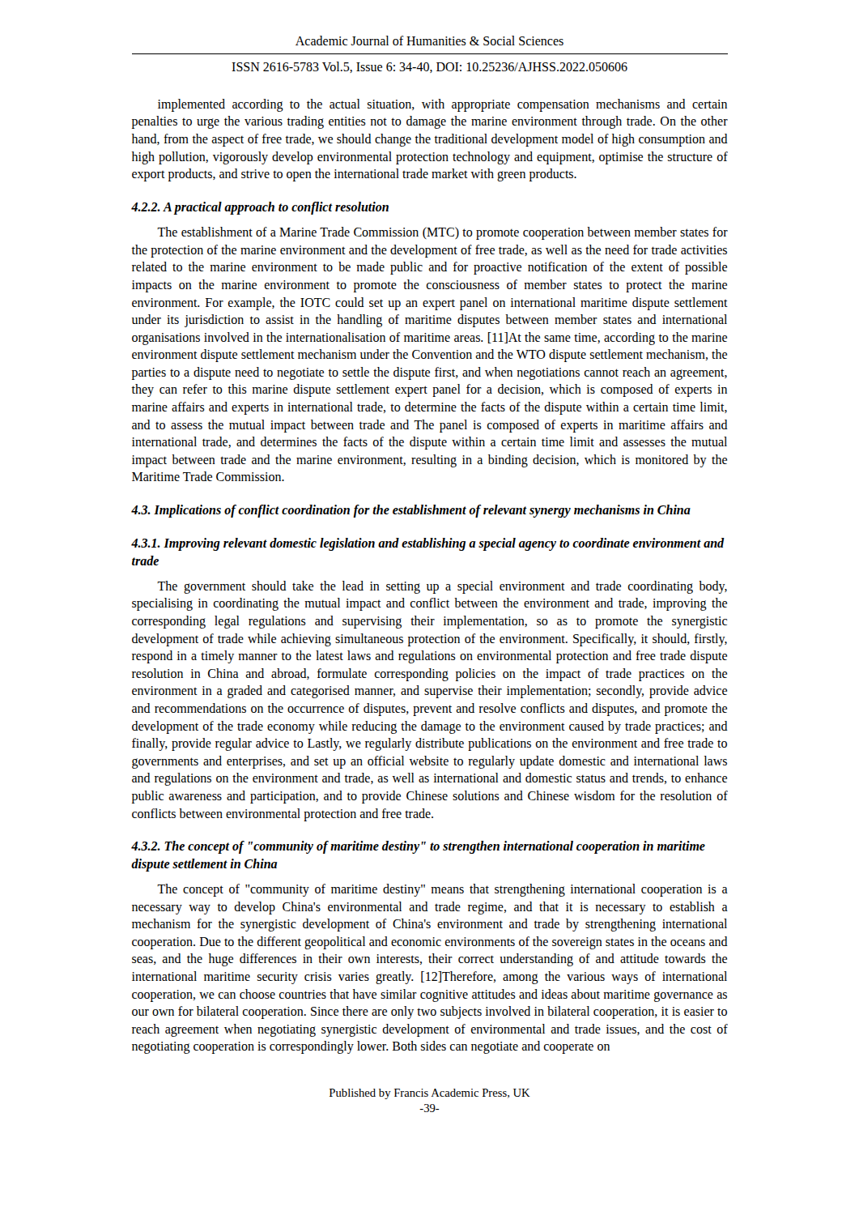Academic Journal of Humanities & Social Sciences ISSN 2616-5783 Vol.5, Issue 6: 34-40, DOI: 10.25236/AJHSS.2022.050606
implemented according to the actual situation, with appropriate compensation mechanisms and certain penalties to urge the various trading entities not to damage the marine environment through trade. On the other hand, from the aspect of free trade, we should change the traditional development model of high consumption and high pollution, vigorously develop environmental protection technology and equipment, optimise the structure of export products, and strive to open the international trade market with green products.
4.2.2. A practical approach to conflict resolution
The establishment of a Marine Trade Commission (MTC) to promote cooperation between member states for the protection of the marine environment and the development of free trade, as well as the need for trade activities related to the marine environment to be made public and for proactive notification of the extent of possible impacts on the marine environment to promote the consciousness of member states to protect the marine environment. For example, the IOTC could set up an expert panel on international maritime dispute settlement under its jurisdiction to assist in the handling of maritime disputes between member states and international organisations involved in the internationalisation of maritime areas. [11]At the same time, according to the marine environment dispute settlement mechanism under the Convention and the WTO dispute settlement mechanism, the parties to a dispute need to negotiate to settle the dispute first, and when negotiations cannot reach an agreement, they can refer to this marine dispute settlement expert panel for a decision, which is composed of experts in marine affairs and experts in international trade, to determine the facts of the dispute within a certain time limit, and to assess the mutual impact between trade and The panel is composed of experts in maritime affairs and international trade, and determines the facts of the dispute within a certain time limit and assesses the mutual impact between trade and the marine environment, resulting in a binding decision, which is monitored by the Maritime Trade Commission.
4.3. Implications of conflict coordination for the establishment of relevant synergy mechanisms in China
4.3.1. Improving relevant domestic legislation and establishing a special agency to coordinate environment and trade
The government should take the lead in setting up a special environment and trade coordinating body, specialising in coordinating the mutual impact and conflict between the environment and trade, improving the corresponding legal regulations and supervising their implementation, so as to promote the synergistic development of trade while achieving simultaneous protection of the environment. Specifically, it should, firstly, respond in a timely manner to the latest laws and regulations on environmental protection and free trade dispute resolution in China and abroad, formulate corresponding policies on the impact of trade practices on the environment in a graded and categorised manner, and supervise their implementation; secondly, provide advice and recommendations on the occurrence of disputes, prevent and resolve conflicts and disputes, and promote the development of the trade economy while reducing the damage to the environment caused by trade practices; and finally, provide regular advice to Lastly, we regularly distribute publications on the environment and free trade to governments and enterprises, and set up an official website to regularly update domestic and international laws and regulations on the environment and trade, as well as international and domestic status and trends, to enhance public awareness and participation, and to provide Chinese solutions and Chinese wisdom for the resolution of conflicts between environmental protection and free trade.
4.3.2. The concept of "community of maritime destiny" to strengthen international cooperation in maritime dispute settlement in China
The concept of "community of maritime destiny" means that strengthening international cooperation is a necessary way to develop China's environmental and trade regime, and that it is necessary to establish a mechanism for the synergistic development of China's environment and trade by strengthening international cooperation. Due to the different geopolitical and economic environments of the sovereign states in the oceans and seas, and the huge differences in their own interests, their correct understanding of and attitude towards the international maritime security crisis varies greatly. [12]Therefore, among the various ways of international cooperation, we can choose countries that have similar cognitive attitudes and ideas about maritime governance as our own for bilateral cooperation. Since there are only two subjects involved in bilateral cooperation, it is easier to reach agreement when negotiating synergistic development of environmental and trade issues, and the cost of negotiating cooperation is correspondingly lower. Both sides can negotiate and cooperate on
Published by Francis Academic Press, UK -39-